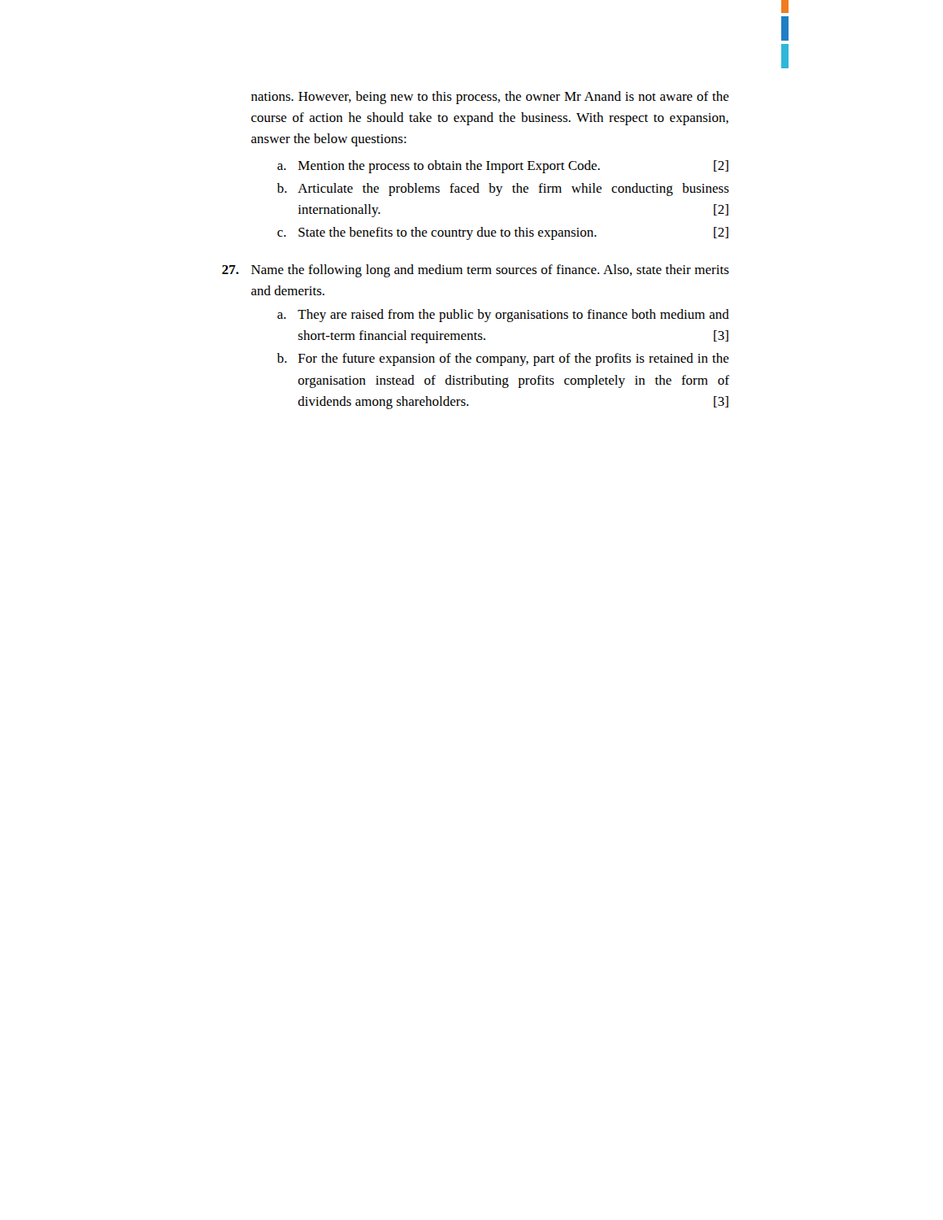nations. However, being new to this process, the owner Mr Anand is not aware of the course of action he should take to expand the business. With respect to expansion, answer the below questions:
Mention the process to obtain the Import Export Code. [2]
Articulate the problems faced by the firm while conducting business internationally. [2]
State the benefits to the country due to this expansion. [2]
27.
Name the following long and medium term sources of finance. Also, state their merits and demerits.
They are raised from the public by organisations to finance both medium and short-term financial requirements. [3]
For the future expansion of the company, part of the profits is retained in the organisation instead of distributing profits completely in the form of dividends among shareholders. [3]